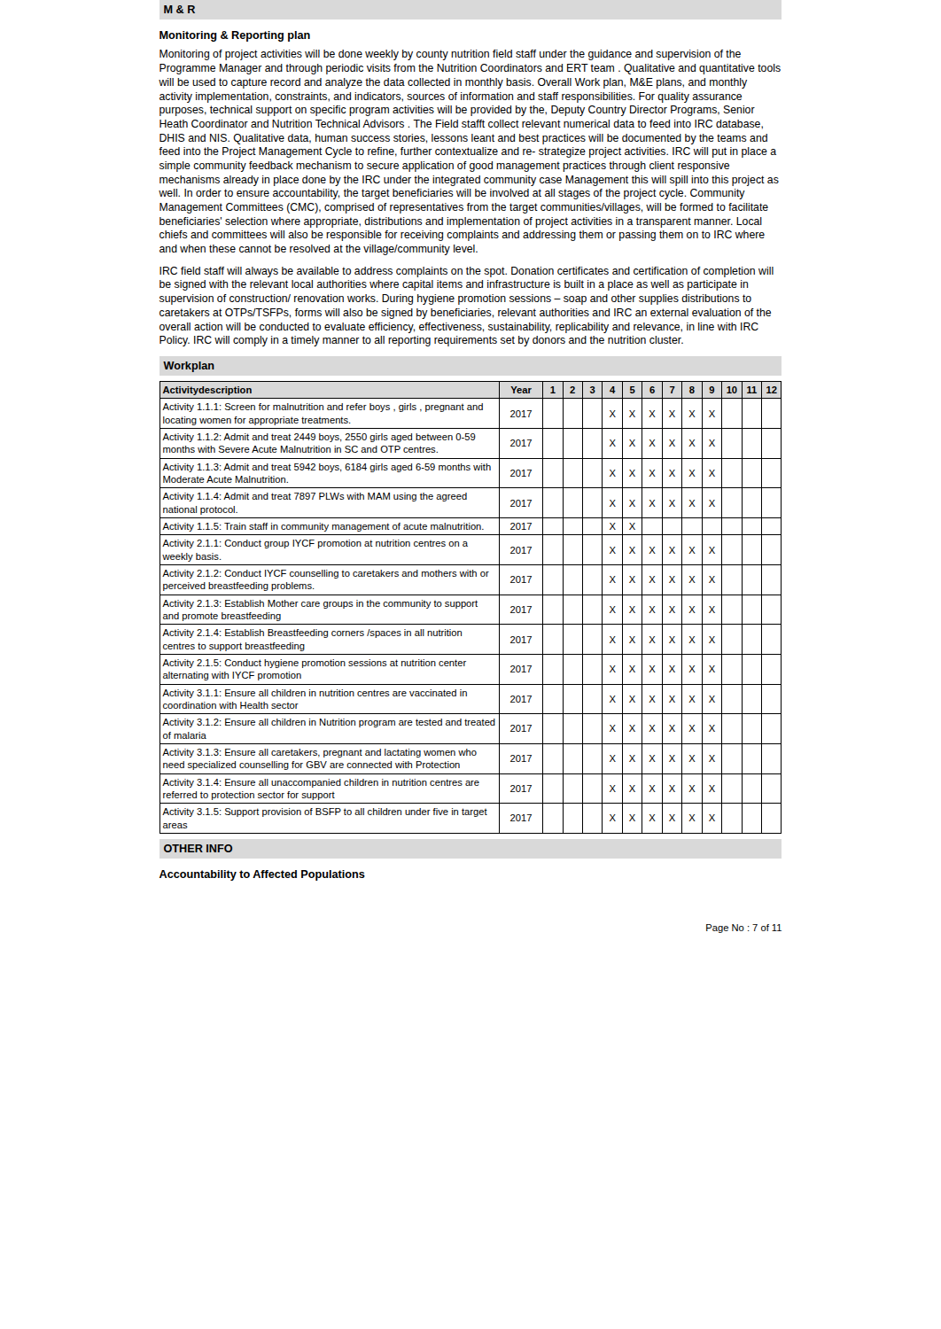M & R
Monitoring & Reporting plan
Monitoring of project activities will be done weekly by county nutrition field staff under the guidance and supervision of the Programme Manager and through periodic visits from the Nutrition Coordinators and ERT team . Qualitative and quantitative tools will be used to capture record and analyze the data collected in monthly basis. Overall Work plan, M&E plans, and monthly activity implementation, constraints, and indicators, sources of information and staff responsibilities. For quality assurance purposes, technical support on specific program activities will be provided by the, Deputy Country Director Programs, Senior Heath Coordinator and Nutrition Technical Advisors . The Field stafft collect relevant numerical data to feed into IRC database, DHIS and NIS. Qualitative data, human success stories, lessons leant and best practices will be documented by the teams and feed into the Project Management Cycle to refine, further contextualize and re- strategize project activities. IRC will put in place a simple community feedback mechanism to secure application of good management practices through client responsive mechanisms already in place done by the IRC under the integrated community case Management this will spill into this project as well. In order to ensure accountability, the target beneficiaries will be involved at all stages of the project cycle. Community Management Committees (CMC), comprised of representatives from the target communities/villages, will be formed to facilitate beneficiaries' selection where appropriate, distributions and implementation of project activities in a transparent manner. Local chiefs and committees will also be responsible for receiving complaints and addressing them or passing them on to IRC where and when these cannot be resolved at the village/community level.
IRC field staff will always be available to address complaints on the spot. Donation certificates and certification of completion will be signed with the relevant local authorities where capital items and infrastructure is built in a place as well as participate in supervision of construction/ renovation works. During hygiene promotion sessions – soap and other supplies distributions to caretakers at OTPs/TSFPs, forms will also be signed by beneficiaries, relevant authorities and IRC an external evaluation of the overall action will be conducted to evaluate efficiency, effectiveness, sustainability, replicability and relevance, in line with IRC Policy. IRC will comply in a timely manner to all reporting requirements set by donors and the nutrition cluster.
Workplan
| Activitydescription | Year | 1 | 2 | 3 | 4 | 5 | 6 | 7 | 8 | 9 | 10 | 11 | 12 |
| --- | --- | --- | --- | --- | --- | --- | --- | --- | --- | --- | --- | --- | --- |
| Activity 1.1.1: Screen for malnutrition and refer boys , girls , pregnant and locating women for appropriate treatments. | 2017 | | | | X | X | X | X | X | X | | | |
| Activity 1.1.2: Admit and treat 2449 boys, 2550 girls aged between 0-59 months with Severe Acute Malnutrition in SC and OTP centres. | 2017 | | | | X | X | X | X | X | X | | | |
| Activity 1.1.3: Admit and treat 5942 boys, 6184 girls aged 6-59 months with Moderate Acute Malnutrition. | 2017 | | | | X | X | X | X | X | X | | | |
| Activity 1.1.4: Admit and treat 7897 PLWs with MAM using the agreed national protocol. | 2017 | | | | X | X | X | X | X | X | | | |
| Activity 1.1.5: Train staff in community management of acute malnutrition. | 2017 | | | | X | X | | | | | | | |
| Activity 2.1.1: Conduct group IYCF promotion at nutrition centres on a weekly basis. | 2017 | | | | X | X | X | X | X | X | | | |
| Activity 2.1.2: Conduct IYCF counselling to caretakers and mothers with or perceived breastfeeding problems. | 2017 | | | | X | X | X | X | X | X | | | |
| Activity 2.1.3: Establish Mother care groups in the community to support and promote breastfeeding | 2017 | | | | X | X | X | X | X | X | | | |
| Activity 2.1.4: Establish Breastfeeding corners /spaces in all nutrition centres to support breastfeeding | 2017 | | | | X | X | X | X | X | X | | | |
| Activity 2.1.5: Conduct hygiene promotion sessions at nutrition center alternating with IYCF promotion | 2017 | | | | X | X | X | X | X | X | | | |
| Activity 3.1.1: Ensure all children in nutrition centres are vaccinated in coordination with Health sector | 2017 | | | | X | X | X | X | X | X | | | |
| Activity 3.1.2: Ensure all children in Nutrition program are tested and treated of malaria | 2017 | | | | X | X | X | X | X | X | | | |
| Activity 3.1.3: Ensure all caretakers, pregnant and lactating women who need specialized counselling for GBV are connected with Protection | 2017 | | | | X | X | X | X | X | X | | | |
| Activity 3.1.4: Ensure all unaccompanied children in nutrition centres are referred to protection sector for support | 2017 | | | | X | X | X | X | X | X | | | |
| Activity 3.1.5: Support provision of BSFP to all children under five in target areas | 2017 | | | | X | X | X | X | X | X | | | |
OTHER INFO
Accountability to Affected Populations
Page No : 7 of 11